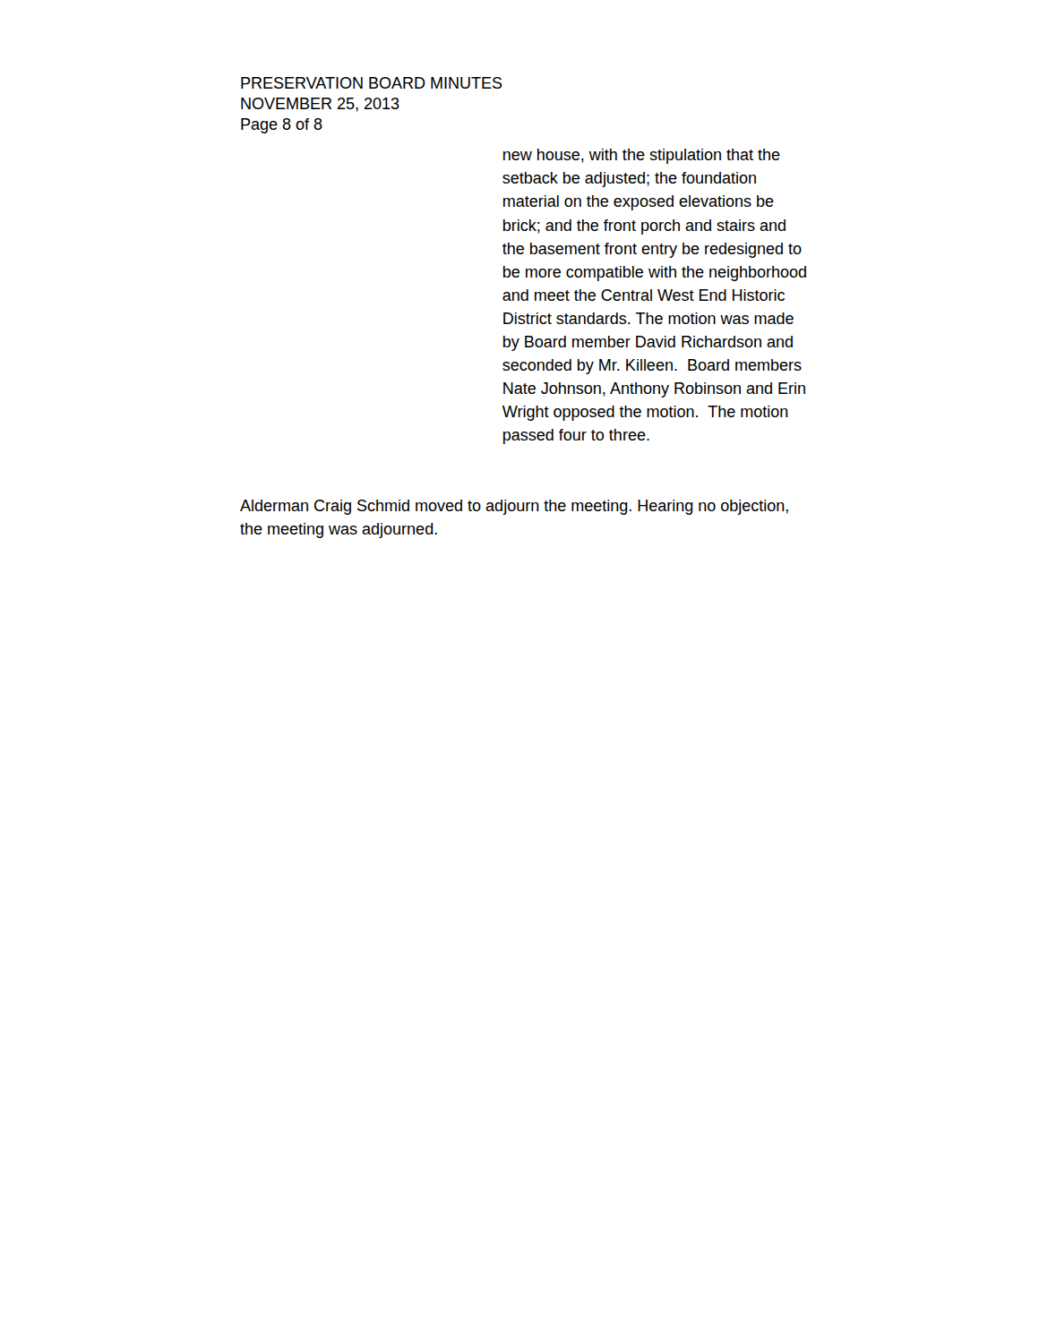PRESERVATION BOARD MINUTES
NOVEMBER 25, 2013
Page 8 of 8
new house, with the stipulation that the setback be adjusted; the foundation material on the exposed elevations be brick; and the front porch and stairs and the basement front entry be redesigned to be more compatible with the neighborhood and meet the Central West End Historic District standards. The motion was made by Board member David Richardson and seconded by Mr. Killeen. Board members Nate Johnson, Anthony Robinson and Erin Wright opposed the motion. The motion passed four to three.
Alderman Craig Schmid moved to adjourn the meeting. Hearing no objection, the meeting was adjourned.